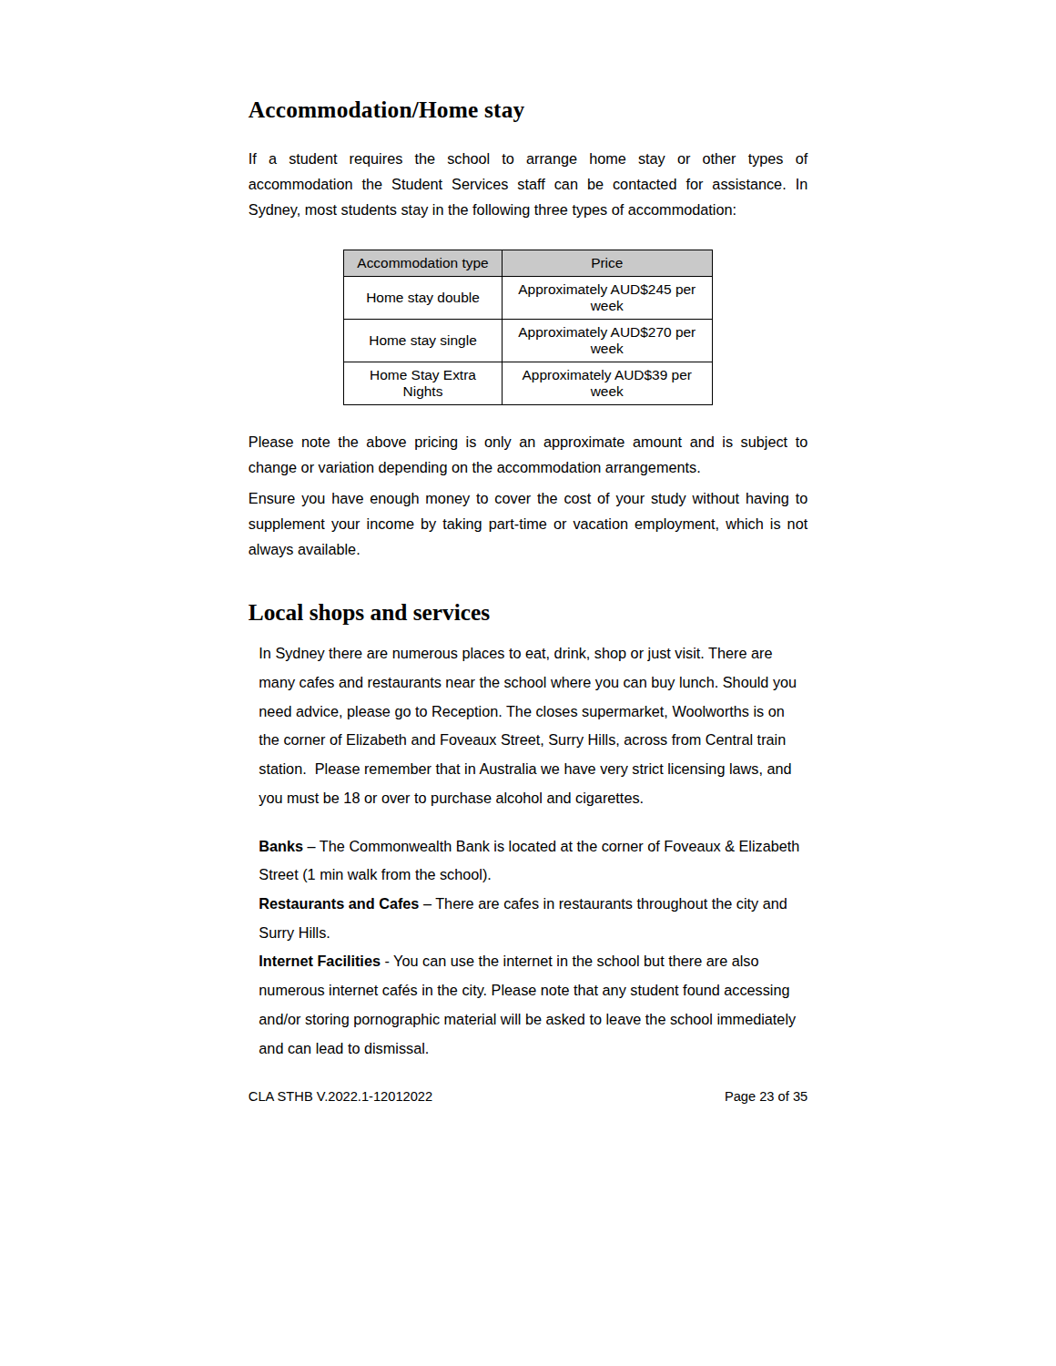Accommodation/Home stay
If a student requires the school to arrange home stay or other types of accommodation the Student Services staff can be contacted for assistance. In Sydney, most students stay in the following three types of accommodation:
| Accommodation type | Price |
| --- | --- |
| Home stay double | Approximately AUD$245 per week |
| Home stay single | Approximately AUD$270 per week |
| Home Stay Extra Nights | Approximately AUD$39 per week |
Please note the above pricing is only an approximate amount and is subject to change or variation depending on the accommodation arrangements.
Ensure you have enough money to cover the cost of your study without having to supplement your income by taking part-time or vacation employment, which is not always available.
Local shops and services
In Sydney there are numerous places to eat, drink, shop or just visit. There are many cafes and restaurants near the school where you can buy lunch. Should you need advice, please go to Reception. The closes supermarket, Woolworths is on the corner of Elizabeth and Foveaux Street, Surry Hills, across from Central train station. Please remember that in Australia we have very strict licensing laws, and you must be 18 or over to purchase alcohol and cigarettes.
Banks – The Commonwealth Bank is located at the corner of Foveaux & Elizabeth Street (1 min walk from the school).
Restaurants and Cafes – There are cafes in restaurants throughout the city and Surry Hills.
Internet Facilities - You can use the internet in the school but there are also numerous internet cafés in the city. Please note that any student found accessing and/or storing pornographic material will be asked to leave the school immediately and can lead to dismissal.
CLA STHB V.2022.1-12012022 Page 23 of 35